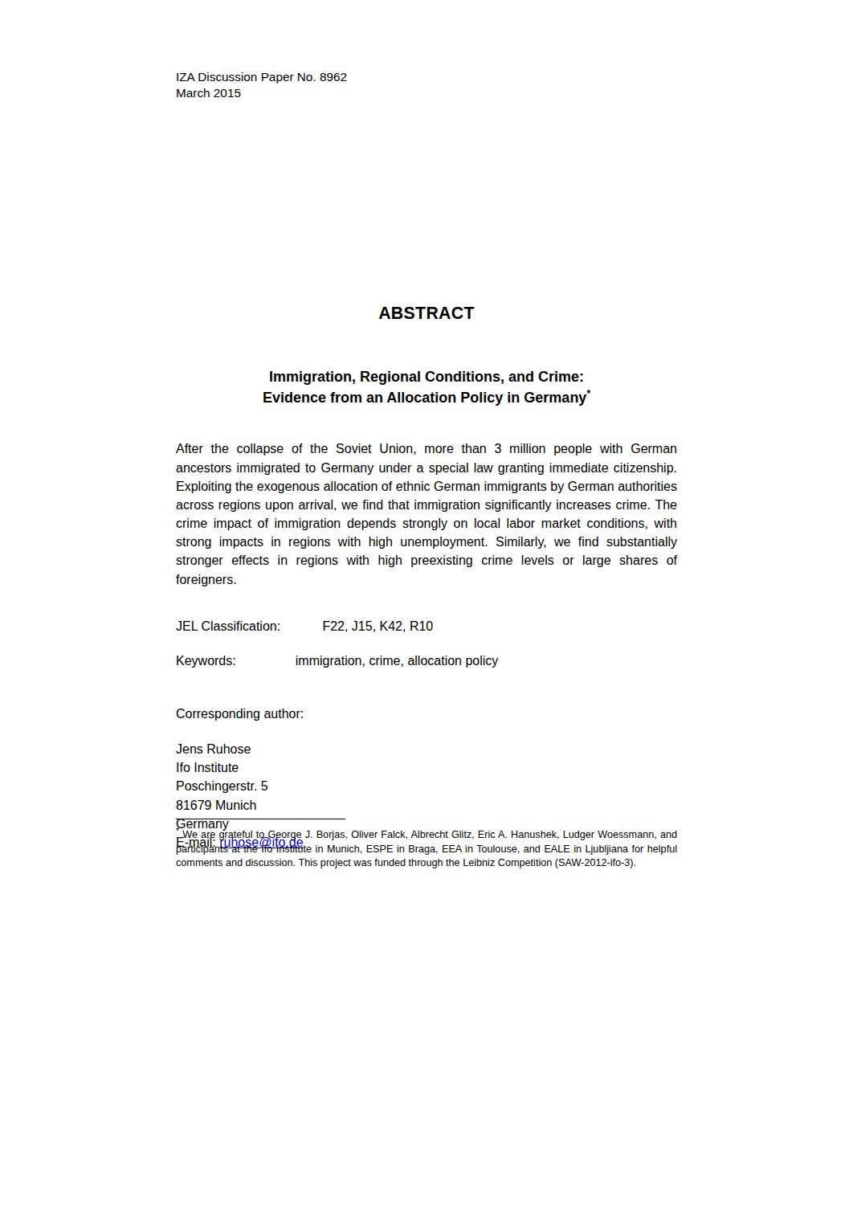IZA Discussion Paper No. 8962
March 2015
ABSTRACT
Immigration, Regional Conditions, and Crime:
Evidence from an Allocation Policy in Germany*
After the collapse of the Soviet Union, more than 3 million people with German ancestors immigrated to Germany under a special law granting immediate citizenship. Exploiting the exogenous allocation of ethnic German immigrants by German authorities across regions upon arrival, we find that immigration significantly increases crime. The crime impact of immigration depends strongly on local labor market conditions, with strong impacts in regions with high unemployment. Similarly, we find substantially stronger effects in regions with high preexisting crime levels or large shares of foreigners.
JEL Classification: F22, J15, K42, R10
Keywords: immigration, crime, allocation policy
Corresponding author:
Jens Ruhose
Ifo Institute
Poschingerstr. 5
81679 Munich
Germany
E-mail: ruhose@ifo.de
* We are grateful to George J. Borjas, Oliver Falck, Albrecht Glitz, Eric A. Hanushek, Ludger Woessmann, and participants at the Ifo Institute in Munich, ESPE in Braga, EEA in Toulouse, and EALE in Ljubljiana for helpful comments and discussion. This project was funded through the Leibniz Competition (SAW-2012-ifo-3).